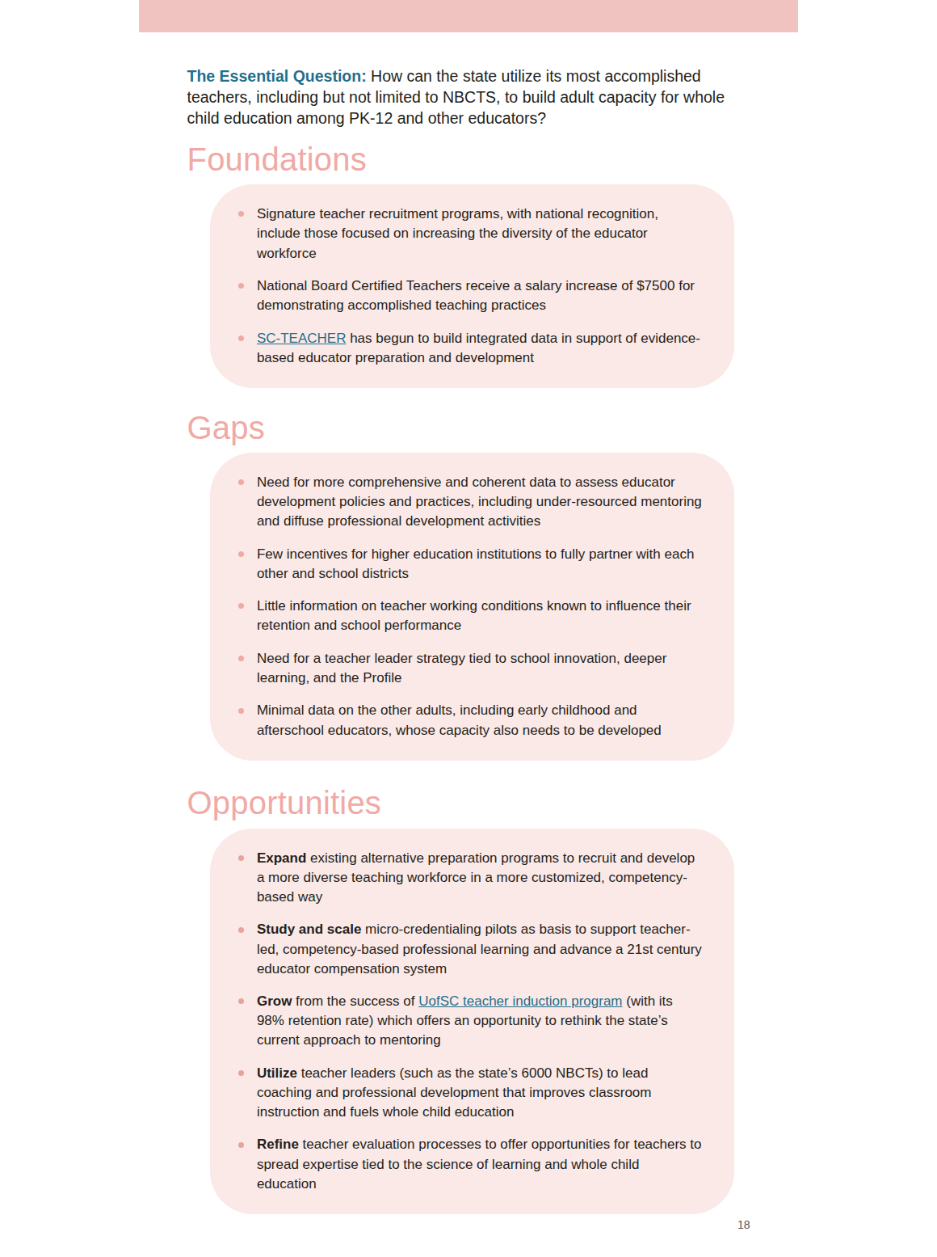The Essential Question: How can the state utilize its most accomplished teachers, including but not limited to NBCTS, to build adult capacity for whole child education among PK-12 and other educators?
Foundations
Signature teacher recruitment programs, with national recognition, include those focused on increasing the diversity of the educator workforce
National Board Certified Teachers receive a salary increase of $7500 for demonstrating accomplished teaching practices
SC-TEACHER has begun to build integrated data in support of evidence-based educator preparation and development
Gaps
Need for more comprehensive and coherent data to assess educator development policies and practices, including under-resourced mentoring and diffuse professional development activities
Few incentives for higher education institutions to fully partner with each other and school districts
Little information on teacher working conditions known to influence their retention and school performance
Need for a teacher leader strategy tied to school innovation, deeper learning, and the Profile
Minimal data on the other adults, including early childhood and afterschool educators, whose capacity also needs to be developed
Opportunities
Expand existing alternative preparation programs to recruit and develop a more diverse teaching workforce in a more customized, competency-based way
Study and scale micro-credentialing pilots as basis to support teacher-led, competency-based professional learning and advance a 21st century educator compensation system
Grow from the success of UofSC teacher induction program (with its 98% retention rate) which offers an opportunity to rethink the state’s current approach to mentoring
Utilize teacher leaders (such as the state’s 6000 NBCTs) to lead coaching and professional development that improves classroom instruction and fuels whole child education
Refine teacher evaluation processes to offer opportunities for teachers to spread expertise tied to the science of learning and whole child education
18